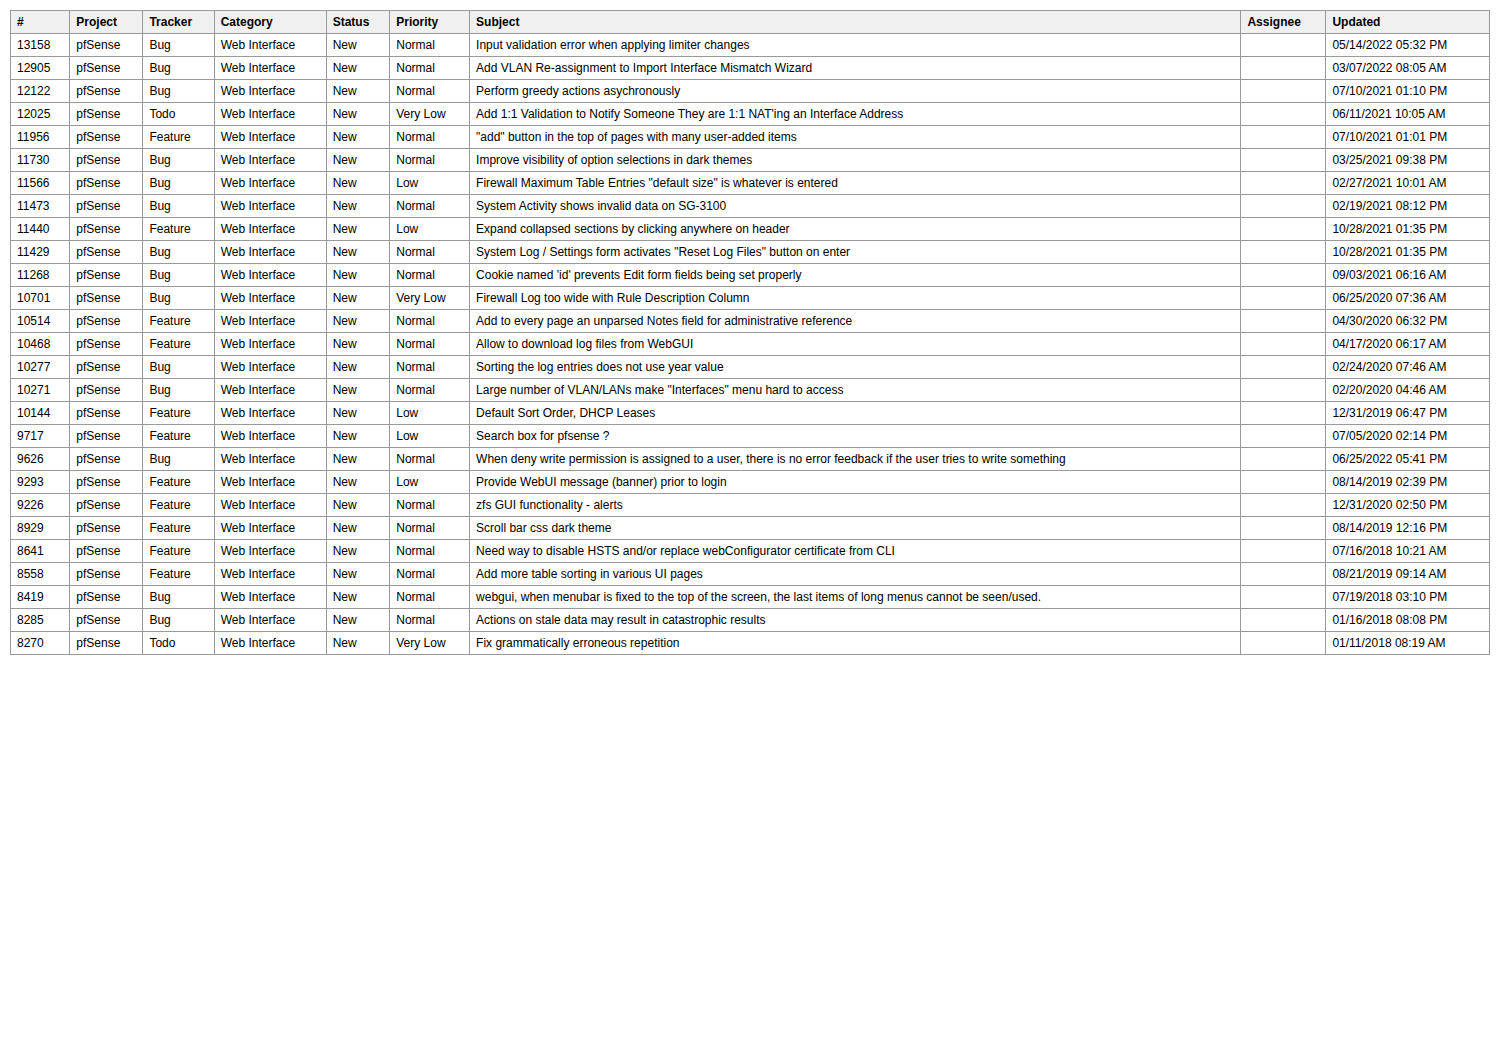| # | Project | Tracker | Category | Status | Priority | Subject | Assignee | Updated |
| --- | --- | --- | --- | --- | --- | --- | --- | --- |
| 13158 | pfSense | Bug | Web Interface | New | Normal | Input validation error when applying limiter changes | | 05/14/2022 05:32 PM |
| 12905 | pfSense | Bug | Web Interface | New | Normal | Add VLAN Re-assignment to Import Interface Mismatch Wizard | | 03/07/2022 08:05 AM |
| 12122 | pfSense | Bug | Web Interface | New | Normal | Perform greedy actions asychronously | | 07/10/2021 01:10 PM |
| 12025 | pfSense | Todo | Web Interface | New | Very Low | Add 1:1 Validation to Notify Someone They are 1:1 NAT'ing an Interface Address | | 06/11/2021 10:05 AM |
| 11956 | pfSense | Feature | Web Interface | New | Normal | "add" button in the top of pages with many user-added items | | 07/10/2021 01:01 PM |
| 11730 | pfSense | Bug | Web Interface | New | Normal | Improve visibility of option selections in dark themes | | 03/25/2021 09:38 PM |
| 11566 | pfSense | Bug | Web Interface | New | Low | Firewall Maximum Table Entries "default size" is whatever is entered | | 02/27/2021 10:01 AM |
| 11473 | pfSense | Bug | Web Interface | New | Normal | System Activity shows invalid data on SG-3100 | | 02/19/2021 08:12 PM |
| 11440 | pfSense | Feature | Web Interface | New | Low | Expand collapsed sections by clicking anywhere on header | | 10/28/2021 01:35 PM |
| 11429 | pfSense | Bug | Web Interface | New | Normal | System Log / Settings form activates "Reset Log Files" button on enter | | 10/28/2021 01:35 PM |
| 11268 | pfSense | Bug | Web Interface | New | Normal | Cookie named 'id' prevents Edit form fields being set properly | | 09/03/2021 06:16 AM |
| 10701 | pfSense | Bug | Web Interface | New | Very Low | Firewall Log too wide with Rule Description Column | | 06/25/2020 07:36 AM |
| 10514 | pfSense | Feature | Web Interface | New | Normal | Add to every page an unparsed Notes field for administrative reference | | 04/30/2020 06:32 PM |
| 10468 | pfSense | Feature | Web Interface | New | Normal | Allow to download log files from WebGUI | | 04/17/2020 06:17 AM |
| 10277 | pfSense | Bug | Web Interface | New | Normal | Sorting the log entries does not use year value | | 02/24/2020 07:46 AM |
| 10271 | pfSense | Bug | Web Interface | New | Normal | Large number of VLAN/LANs make "Interfaces" menu hard to access | | 02/20/2020 04:46 AM |
| 10144 | pfSense | Feature | Web Interface | New | Low | Default Sort Order, DHCP Leases | | 12/31/2019 06:47 PM |
| 9717 | pfSense | Feature | Web Interface | New | Low | Search box for pfsense ? | | 07/05/2020 02:14 PM |
| 9626 | pfSense | Bug | Web Interface | New | Normal | When deny write permission is assigned to a user, there is no error feedback if the user tries to write something | | 06/25/2022 05:41 PM |
| 9293 | pfSense | Feature | Web Interface | New | Low | Provide WebUI message (banner) prior to login | | 08/14/2019 02:39 PM |
| 9226 | pfSense | Feature | Web Interface | New | Normal | zfs GUI functionality - alerts | | 12/31/2020 02:50 PM |
| 8929 | pfSense | Feature | Web Interface | New | Normal | Scroll bar css dark theme | | 08/14/2019 12:16 PM |
| 8641 | pfSense | Feature | Web Interface | New | Normal | Need way to disable HSTS and/or replace webConfigurator certificate from CLI | | 07/16/2018 10:21 AM |
| 8558 | pfSense | Feature | Web Interface | New | Normal | Add more table sorting in various UI pages | | 08/21/2019 09:14 AM |
| 8419 | pfSense | Bug | Web Interface | New | Normal | webgui, when menubar is fixed to the top of the screen, the last items of long menus cannot be seen/used. | | 07/19/2018 03:10 PM |
| 8285 | pfSense | Bug | Web Interface | New | Normal | Actions on stale data may result in catastrophic results | | 01/16/2018 08:08 PM |
| 8270 | pfSense | Todo | Web Interface | New | Very Low | Fix grammatically erroneous repetition | | 01/11/2018 08:19 AM |